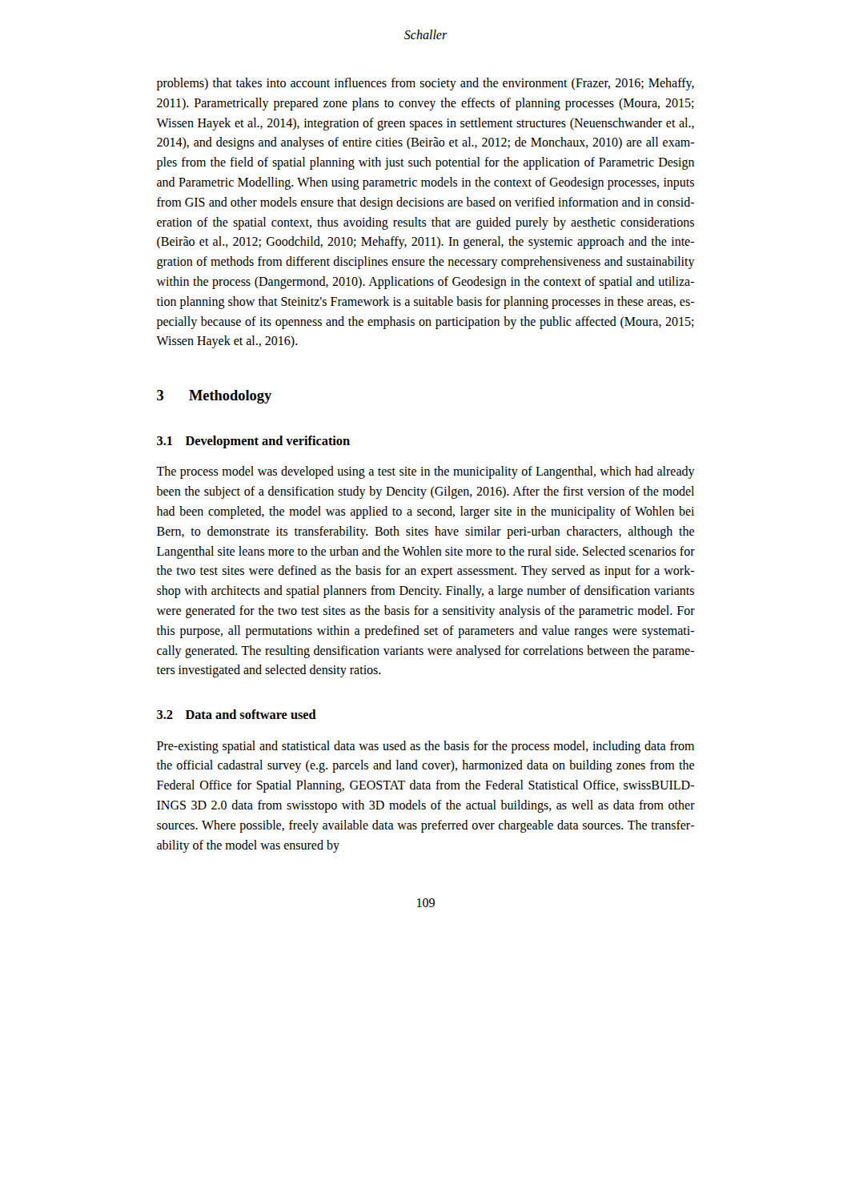Schaller
problems) that takes into account influences from society and the environment (Frazer, 2016; Mehaffy, 2011). Parametrically prepared zone plans to convey the effects of planning processes (Moura, 2015; Wissen Hayek et al., 2014), integration of green spaces in settlement structures (Neuenschwander et al., 2014), and designs and analyses of entire cities (Beirão et al., 2012; de Monchaux, 2010) are all examples from the field of spatial planning with just such potential for the application of Parametric Design and Parametric Modelling. When using parametric models in the context of Geodesign processes, inputs from GIS and other models ensure that design decisions are based on verified information and in consideration of the spatial context, thus avoiding results that are guided purely by aesthetic considerations (Beirão et al., 2012; Goodchild, 2010; Mehaffy, 2011). In general, the systemic approach and the integration of methods from different disciplines ensure the necessary comprehensiveness and sustainability within the process (Dangermond, 2010). Applications of Geodesign in the context of spatial and utilization planning show that Steinitz's Framework is a suitable basis for planning processes in these areas, especially because of its openness and the emphasis on participation by the public affected (Moura, 2015; Wissen Hayek et al., 2016).
3 Methodology
3.1 Development and verification
The process model was developed using a test site in the municipality of Langenthal, which had already been the subject of a densification study by Dencity (Gilgen, 2016). After the first version of the model had been completed, the model was applied to a second, larger site in the municipality of Wohlen bei Bern, to demonstrate its transferability. Both sites have similar peri-urban characters, although the Langenthal site leans more to the urban and the Wohlen site more to the rural side. Selected scenarios for the two test sites were defined as the basis for an expert assessment. They served as input for a workshop with architects and spatial planners from Dencity. Finally, a large number of densification variants were generated for the two test sites as the basis for a sensitivity analysis of the parametric model. For this purpose, all permutations within a predefined set of parameters and value ranges were systematically generated. The resulting densification variants were analysed for correlations between the parameters investigated and selected density ratios.
3.2 Data and software used
Pre-existing spatial and statistical data was used as the basis for the process model, including data from the official cadastral survey (e.g. parcels and land cover), harmonized data on building zones from the Federal Office for Spatial Planning, GEOSTAT data from the Federal Statistical Office, swissBUILDINGS 3D 2.0 data from swisstopo with 3D models of the actual buildings, as well as data from other sources. Where possible, freely available data was preferred over chargeable data sources. The transferability of the model was ensured by
109